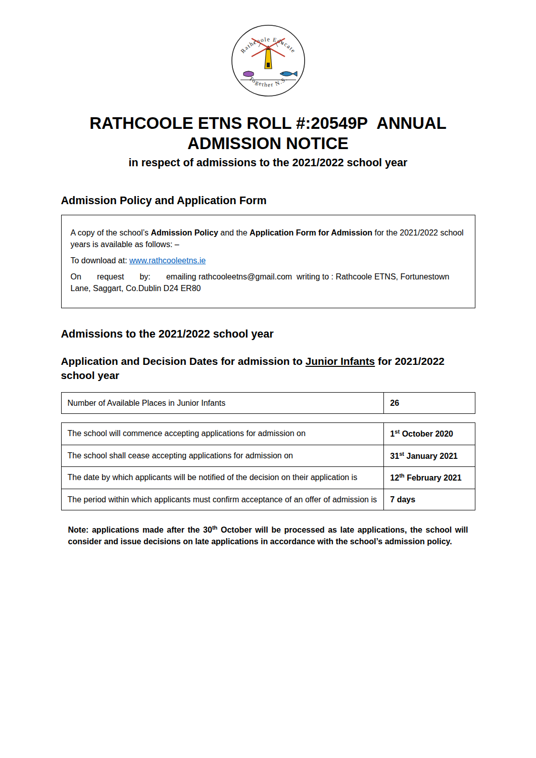Rathcoole Educate Together N.S.
RATHCOOLE ETNS ROLL #:20549P ANNUAL ADMISSION NOTICE
in respect of admissions to the 2021/2022 school year
Admission Policy and Application Form
A copy of the school’s Admission Policy and the Application Form for Admission for the 2021/2022 school years is available as follows: –
To download at: www.rathcooleetns.ie
On request by: emailing rathcooleetns@gmail.com writing to : Rathcoole ETNS, Fortunestown Lane, Saggart, Co.Dublin D24 ER80
Admissions to the 2021/2022 school year
Application and Decision Dates for admission to Junior Infants for 2021/2022 school year
| Number of Available Places in Junior Infants | 26 |
| The school will commence accepting applications for admission on | 1 st October 2020 |
| The school shall cease accepting applications for admission on | 31 st January 2021 |
| The date by which applicants will be notified of the decision on their application is | 12 th February 2021 |
| The period within which applicants must confirm acceptance of an offer of admission is | 7 days |
Note: applications made after the 30th October will be processed as late applications, the school will consider and issue decisions on late applications in accordance with the school’s admission policy.